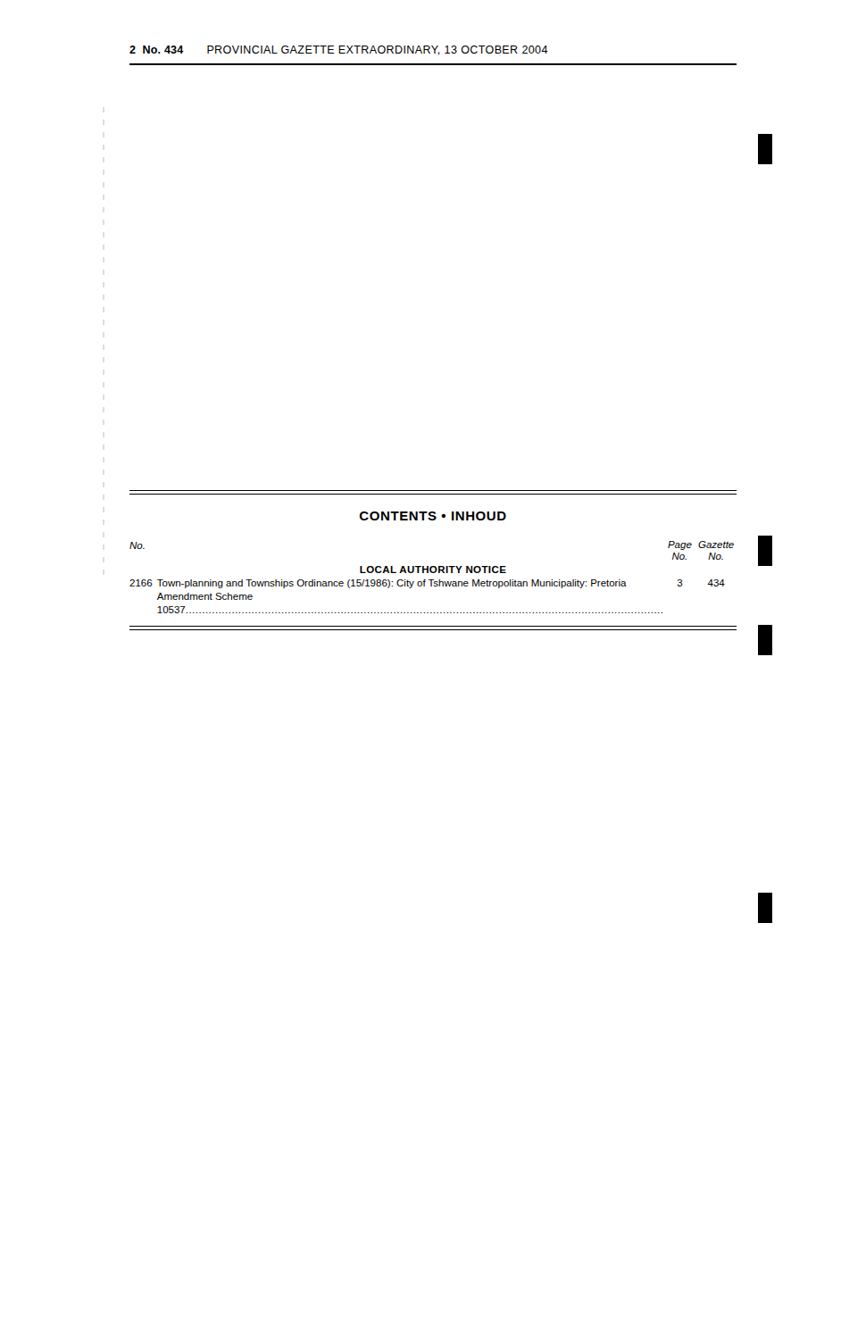2 No. 434 PROVINCIAL GAZETTE EXTRAORDINARY, 13 OCTOBER 2004
CONTENTS • INHOUD
| No. | | Page No. | Gazette No. |
| LOCAL AUTHORITY NOTICE |
| 2166 | Town-planning and Townships Ordinance (15/1986): City of Tshwane Metropolitan Municipality: Pretoria Amendment Scheme 10537 ................................................................................................................................................. | 3 | 434 |